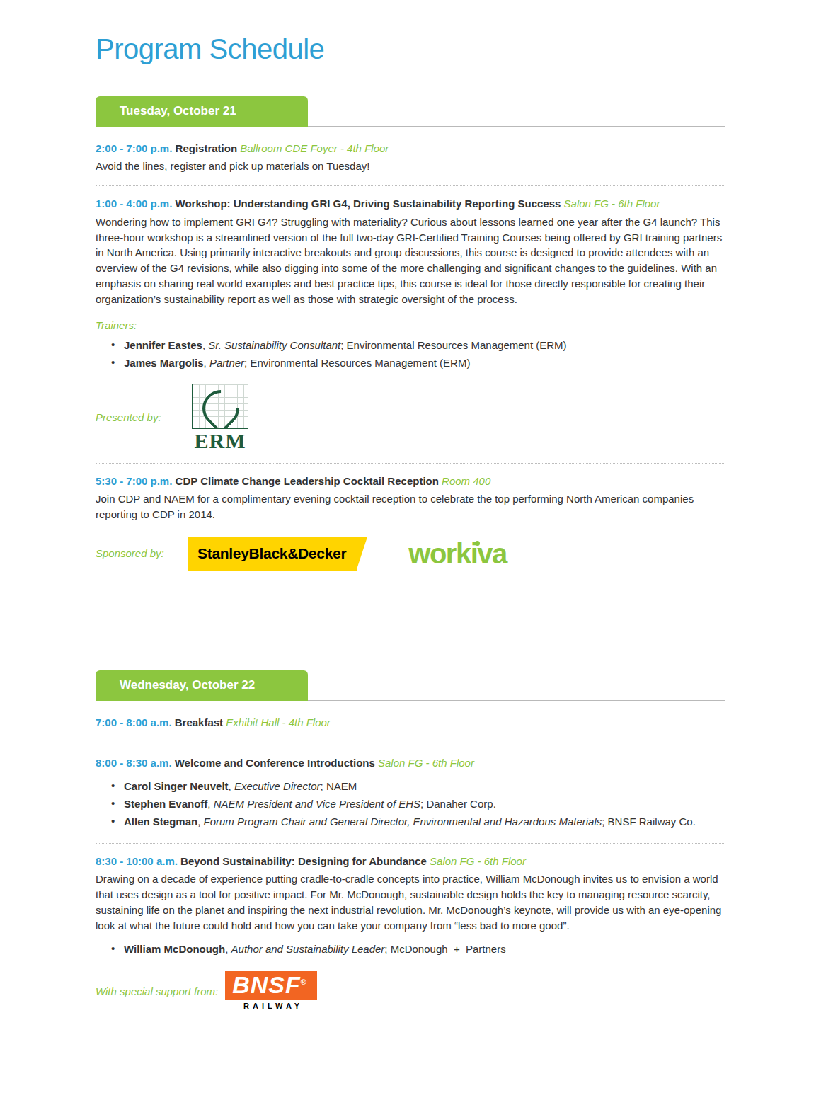Program Schedule
Tuesday, October 21
2:00 - 7:00 p.m. Registration Ballroom CDE Foyer - 4th Floor
Avoid the lines, register and pick up materials on Tuesday!
1:00 - 4:00 p.m. Workshop: Understanding GRI G4, Driving Sustainability Reporting Success Salon FG - 6th Floor
Wondering how to implement GRI G4? Struggling with materiality? Curious about lessons learned one year after the G4 launch? This three-hour workshop is a streamlined version of the full two-day GRI-Certified Training Courses being offered by GRI training partners in North America. Using primarily interactive breakouts and group discussions, this course is designed to provide attendees with an overview of the G4 revisions, while also digging into some of the more challenging and significant changes to the guidelines. With an emphasis on sharing real world examples and best practice tips, this course is ideal for those directly responsible for creating their organization’s sustainability report as well as those with strategic oversight of the process.
Trainers:
Jennifer Eastes, Sr. Sustainability Consultant; Environmental Resources Management (ERM)
James Margolis, Partner; Environmental Resources Management (ERM)
Presented by:
ERM
5:30 - 7:00 p.m. CDP Climate Change Leadership Cocktail Reception Room 400
Join CDP and NAEM for a complimentary evening cocktail reception to celebrate the top performing North American companies reporting to CDP in 2014.
Sponsored by:
StanleyBlack&Decker workiva
Wednesday, October 22
7:00 - 8:00 a.m. Breakfast Exhibit Hall - 4th Floor
8:00 - 8:30 a.m. Welcome and Conference Introductions Salon FG - 6th Floor
Carol Singer Neuvelt, Executive Director; NAEM
Stephen Evanoff, NAEM President and Vice President of EHS; Danaher Corp.
Allen Stegman, Forum Program Chair and General Director, Environmental and Hazardous Materials; BNSF Railway Co.
8:30 - 10:00 a.m. Beyond Sustainability: Designing for Abundance Salon FG - 6th Floor
Drawing on a decade of experience putting cradle-to-cradle concepts into practice, William McDonough invites us to envision a world that uses design as a tool for positive impact. For Mr. McDonough, sustainable design holds the key to managing resource scarcity, sustaining life on the planet and inspiring the next industrial revolution. Mr. McDonough’s keynote, will provide us with an eye-opening look at what the future could hold and how you can take your company from “less bad to more good”.
William McDonough, Author and Sustainability Leader; McDonough + Partners
With special support from:
BNSF®
RAILWAY